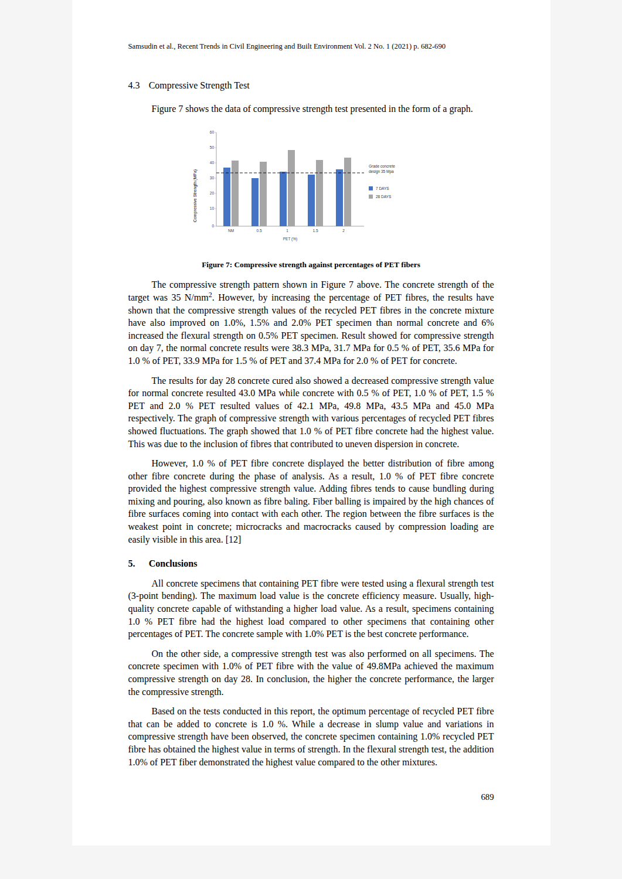Samsudin et al., Recent Trends in Civil Engineering and Built Environment Vol. 2 No. 1 (2021) p. 682-690
4.3 Compressive Strength Test
Figure 7 shows the data of compressive strength test presented in the form of a graph.
Compressive Strength (MPa) 60 50 40 30 20 10 0 NM 0.5 1 1.5 2 PET (%) Grade concrete design 35 Mpa 7 DAYS 28 DAYS
Figure 7: Compressive strength against percentages of PET fibers
The compressive strength pattern shown in Figure 7 above. The concrete strength of the target was 35 N/mm2. However, by increasing the percentage of PET fibres, the results have shown that the compressive strength values of the recycled PET fibres in the concrete mixture have also improved on 1.0%, 1.5% and 2.0% PET specimen than normal concrete and 6% increased the flexural strength on 0.5% PET specimen. Result showed for compressive strength on day 7, the normal concrete results were 38.3 MPa, 31.7 MPa for 0.5 % of PET, 35.6 MPa for 1.0 % of PET, 33.9 MPa for 1.5 % of PET and 37.4 MPa for 2.0 % of PET for concrete.
The results for day 28 concrete cured also showed a decreased compressive strength value for normal concrete resulted 43.0 MPa while concrete with 0.5 % of PET, 1.0 % of PET, 1.5 % PET and 2.0 % PET resulted values of 42.1 MPa, 49.8 MPa, 43.5 MPa and 45.0 MPa respectively. The graph of compressive strength with various percentages of recycled PET fibres showed fluctuations. The graph showed that 1.0 % of PET fibre concrete had the highest value. This was due to the inclusion of fibres that contributed to uneven dispersion in concrete.
However, 1.0 % of PET fibre concrete displayed the better distribution of fibre among other fibre concrete during the phase of analysis. As a result, 1.0 % of PET fibre concrete provided the highest compressive strength value. Adding fibres tends to cause bundling during mixing and pouring, also known as fibre baling. Fiber balling is impaired by the high chances of fibre surfaces coming into contact with each other. The region between the fibre surfaces is the weakest point in concrete; microcracks and macrocracks caused by compression loading are easily visible in this area. [12]
5. Conclusions
All concrete specimens that containing PET fibre were tested using a flexural strength test (3-point bending). The maximum load value is the concrete efficiency measure. Usually, high-quality concrete capable of withstanding a higher load value. As a result, specimens containing 1.0 % PET fibre had the highest load compared to other specimens that containing other percentages of PET. The concrete sample with 1.0% PET is the best concrete performance.
On the other side, a compressive strength test was also performed on all specimens. The concrete specimen with 1.0% of PET fibre with the value of 49.8MPa achieved the maximum compressive strength on day 28. In conclusion, the higher the concrete performance, the larger the compressive strength.
Based on the tests conducted in this report, the optimum percentage of recycled PET fibre that can be added to concrete is 1.0 %. While a decrease in slump value and variations in compressive strength have been observed, the concrete specimen containing 1.0% recycled PET fibre has obtained the highest value in terms of strength. In the flexural strength test, the addition 1.0% of PET fiber demonstrated the highest value compared to the other mixtures.
689